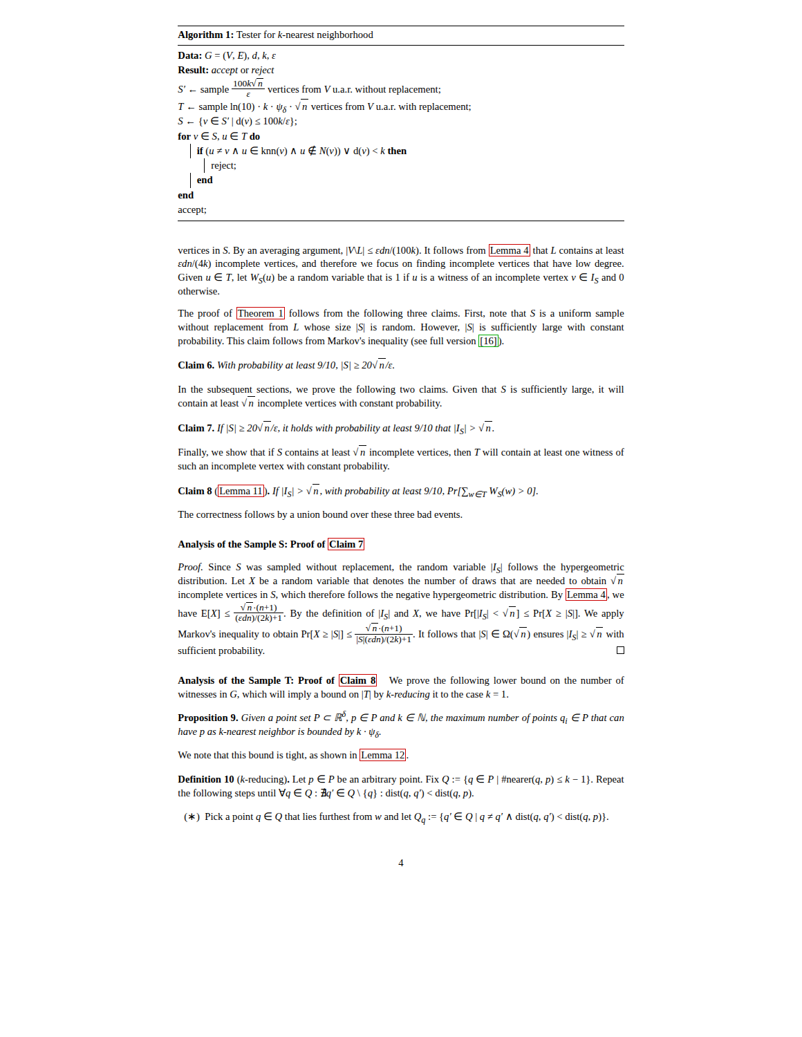Algorithm 1: Tester for k-nearest neighborhood
Data: G = (V, E), d, k, ε
Result: accept or reject
S′ ← sample 100k n ε vertices from V u.a.r. without replacement;
T ← sample ln(10) · k · ψδ · n vertices from V u.a.r. with replacement;
S ← {v ∈ S′ | d(v) ≤ 100k/ε};
for v ∈ S, u ∈ T do
if (u ≠ v ∧ u ∈ knn(v) ∧ u ∉ N(v)) ∨ d(v) < k then
reject;
end
end
accept;
vertices in S. By an averaging argument, |V\L| ≤ εdn/(100k). It follows from Lemma 4 that L contains at least εdn/(4k) incomplete vertices, and therefore we focus on finding incomplete vertices that have low degree. Given u ∈ T, let WS(u) be a random variable that is 1 if u is a witness of an incomplete vertex v ∈ IS and 0 otherwise.
The proof of Theorem 1 follows from the following three claims. First, note that S is a uniform sample without replacement from L whose size |S| is random. However, |S| is sufficiently large with constant probability. This claim follows from Markov's inequality (see full version [16]).
Claim 6. With probability at least 9/10, |S| ≥ 20 n/ε.
In the subsequent sections, we prove the following two claims. Given that S is sufficiently large, it will contain at least n incomplete vertices with constant probability.
Claim 7. If |S| ≥ 20 n/ε, it holds with probability at least 9/10 that |IS| > n.
Finally, we show that if S contains at least n incomplete vertices, then T will contain at least one witness of such an incomplete vertex with constant probability.
Claim 8 (Lemma 11). If |IS| > n, with probability at least 9/10, Pr[∑w∈T WS(w) > 0].
The correctness follows by a union bound over these three bad events.
Analysis of the Sample S: Proof of Claim 7
Proof. Since S was sampled without replacement, the random variable |IS| follows the hypergeometric distribution. Let X be a random variable that denotes the number of draws that are needed to obtain n incomplete vertices in S, which therefore follows the negative hypergeometric distribution. By Lemma 4, we have E[X] ≤ n·(n+1)(εdn)/(2k)+1. By the definition of |IS| and X, we have Pr[|IS| < n] ≤ Pr[X ≥ |S|]. We apply Markov's inequality to obtain Pr[X ≥ |S|] ≤ n·(n+1)|S|(εdn)/(2k)+1. It follows that |S| ∈ Ω( n) ensures |IS| ≥ n with sufficient probability.
Analysis of the Sample T: Proof of Claim 8 We prove the following lower bound on the number of witnesses in G, which will imply a bound on |T| by k-reducing it to the case k = 1.
Proposition 9. Given a point set P ⊂ ℝδ, p ∈ P and k ∈ ℕ, the maximum number of points qi ∈ P that can have p as k-nearest neighbor is bounded by k · ψδ.
We note that this bound is tight, as shown in Lemma 12.
Definition 10 (k-reducing). Let p ∈ P be an arbitrary point. Fix Q := {q ∈ P | #nearer(q, p) ≤ k − 1}. Repeat the following steps until ∀q ∈ Q : ∄q′ ∈ Q \ {q} : dist(q, q′) < dist(q, p).
(∗) Pick a point q ∈ Q that lies furthest from w and let Qq := {q′ ∈ Q | q ≠ q′ ∧ dist(q, q′) < dist(q, p)}.
4